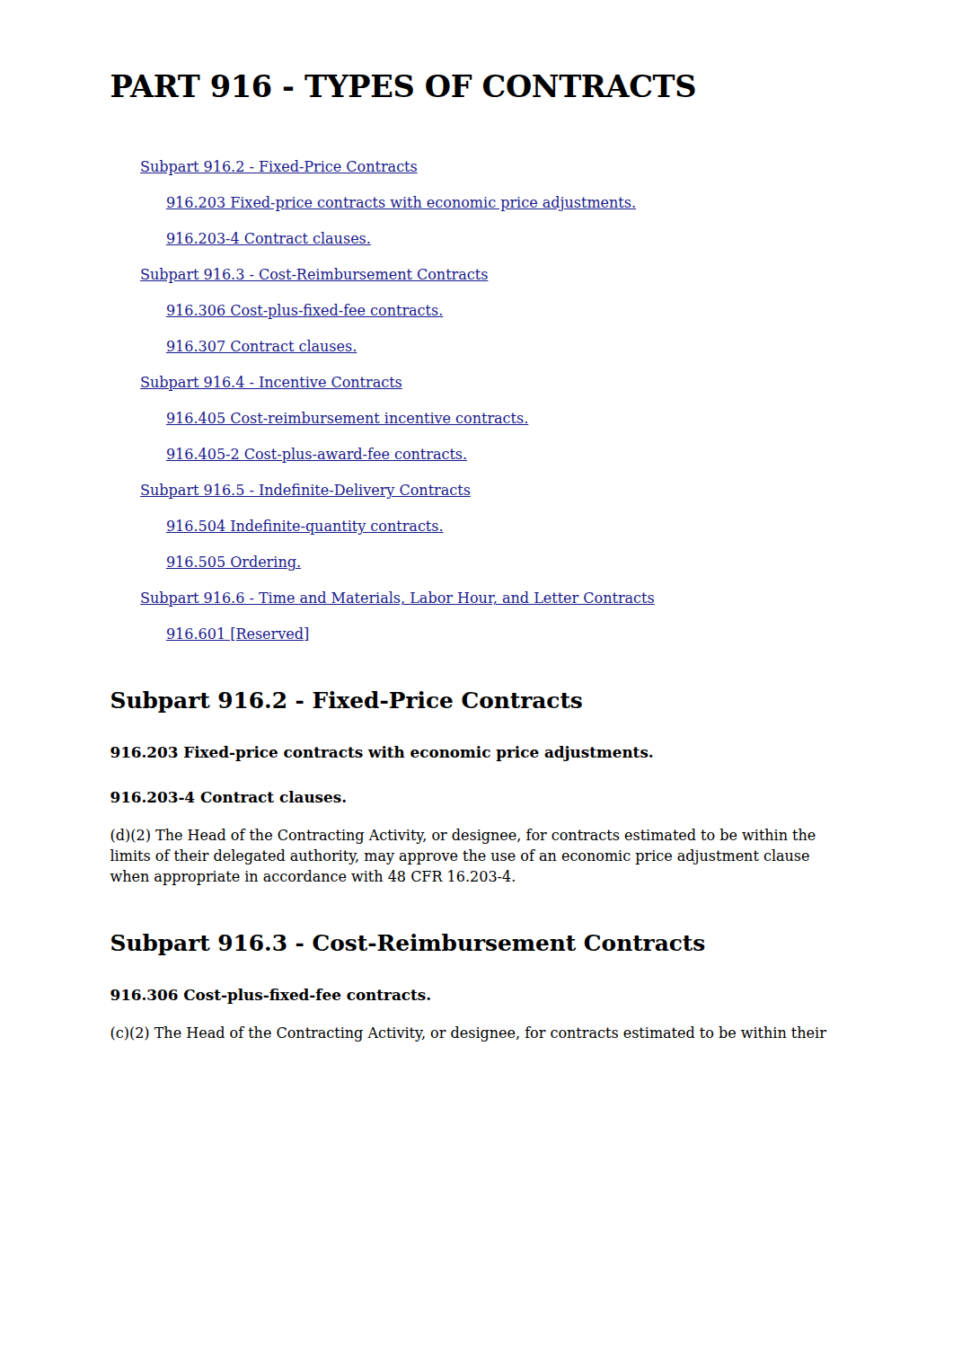PART 916 - TYPES OF CONTRACTS
Subpart 916.2 - Fixed-Price Contracts
916.203 Fixed-price contracts with economic price adjustments.
916.203-4 Contract clauses.
Subpart 916.3 - Cost-Reimbursement Contracts
916.306 Cost-plus-fixed-fee contracts.
916.307 Contract clauses.
Subpart 916.4 - Incentive Contracts
916.405 Cost-reimbursement incentive contracts.
916.405-2 Cost-plus-award-fee contracts.
Subpart 916.5 - Indefinite-Delivery Contracts
916.504 Indefinite-quantity contracts.
916.505 Ordering.
Subpart 916.6 - Time and Materials, Labor Hour, and Letter Contracts
916.601 [Reserved]
Subpart 916.2 - Fixed-Price Contracts
916.203 Fixed-price contracts with economic price adjustments.
916.203-4 Contract clauses.
(d)(2) The Head of the Contracting Activity, or designee, for contracts estimated to be within the limits of their delegated authority, may approve the use of an economic price adjustment clause when appropriate in accordance with 48 CFR 16.203-4.
Subpart 916.3 - Cost-Reimbursement Contracts
916.306 Cost-plus-fixed-fee contracts.
(c)(2) The Head of the Contracting Activity, or designee, for contracts estimated to be within their